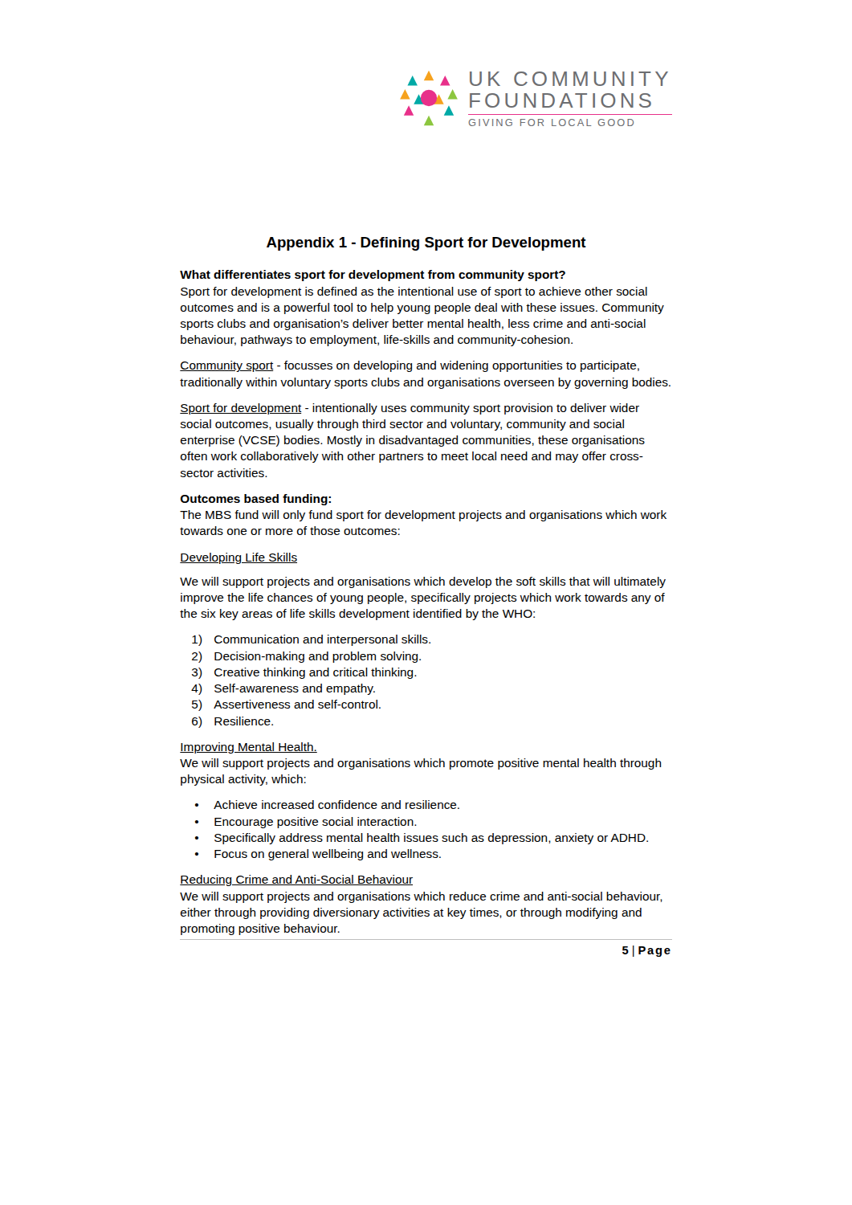UK COMMUNITY
FOUNDATIONS
GIVING FOR LOCAL GOOD
Appendix 1 - Defining Sport for Development
What differentiates sport for development from community sport?
Sport for development is defined as the intentional use of sport to achieve other social outcomes and is a powerful tool to help young people deal with these issues. Community sports clubs and organisation’s deliver better mental health, less crime and anti-social behaviour, pathways to employment, life-skills and community-cohesion.
Community sport - focusses on developing and widening opportunities to participate, traditionally within voluntary sports clubs and organisations overseen by governing bodies.
Sport for development - intentionally uses community sport provision to deliver wider social outcomes, usually through third sector and voluntary, community and social enterprise (VCSE) bodies. Mostly in disadvantaged communities, these organisations often work collaboratively with other partners to meet local need and may offer cross-sector activities.
Outcomes based funding:
The MBS fund will only fund sport for development projects and organisations which work towards one or more of those outcomes:
Developing Life Skills
We will support projects and organisations which develop the soft skills that will ultimately improve the life chances of young people, specifically projects which work towards any of the six key areas of life skills development identified by the WHO:
Communication and interpersonal skills.
Decision-making and problem solving.
Creative thinking and critical thinking.
Self-awareness and empathy.
Assertiveness and self-control.
Resilience.
Improving Mental Health.
We will support projects and organisations which promote positive mental health through physical activity, which:
Achieve increased confidence and resilience.
Encourage positive social interaction.
Specifically address mental health issues such as depression, anxiety or ADHD.
Focus on general wellbeing and wellness.
Reducing Crime and Anti-Social Behaviour
We will support projects and organisations which reduce crime and anti-social behaviour, either through providing diversionary activities at key times, or through modifying and promoting positive behaviour.
5 | Page